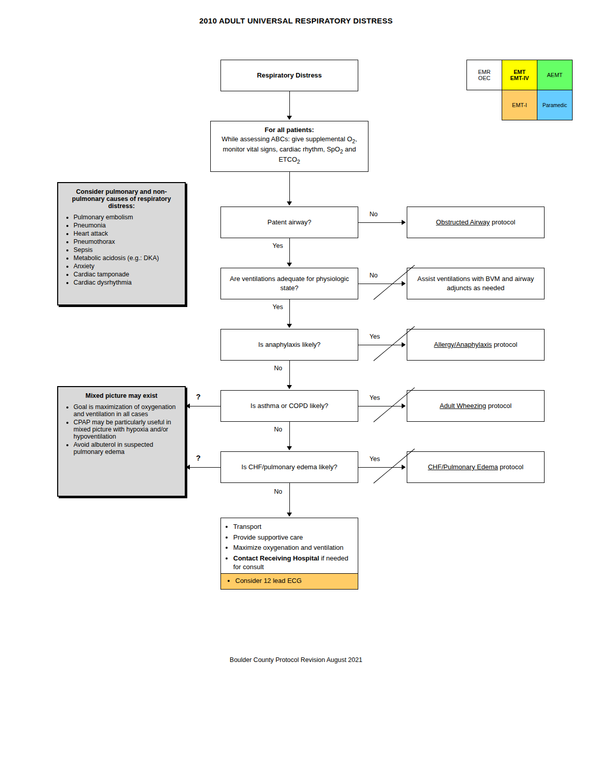2010 ADULT UNIVERSAL RESPIRATORY DISTRESS
| EMR OEC | EMT EMT-IV | AEMT |
| | EMT-I | Paramedic |
Respiratory Distress
For all patients:
While assessing ABCs: give supplemental O2, monitor vital signs, cardiac rhythm, SpO2 and ETCO2
Consider pulmonary and non-pulmonary causes of respiratory distress:
Pulmonary embolism
Pneumonia
Heart attack
Pneumothorax
Sepsis
Metabolic acidosis (e.g.: DKA)
Anxiety
Cardiac tamponade
Cardiac dysrhythmia
Patent airway?
No
Obstructed Airway protocol
Yes
Are ventilations adequate for physiologic state?
No
Assist ventilations with BVM and airway adjuncts as needed
Yes
Is anaphylaxis likely?
Yes
Allergy/Anaphylaxis protocol
No
Mixed picture may exist
Goal is maximization of oxygenation and ventilation in all cases
CPAP may be particularly useful in mixed picture with hypoxia and/or hypoventilation
Avoid albuterol in suspected pulmonary edema
Is asthma or COPD likely?
Yes
Adult Wheezing protocol
?
No
Is CHF/pulmonary edema likely?
Yes
CHF/Pulmonary Edema protocol
?
No
Transport
Provide supportive care
Maximize oxygenation and ventilation
Contact Receiving Hospital if needed for consult
Consider 12 lead ECG
Boulder County Protocol Revision August 2021